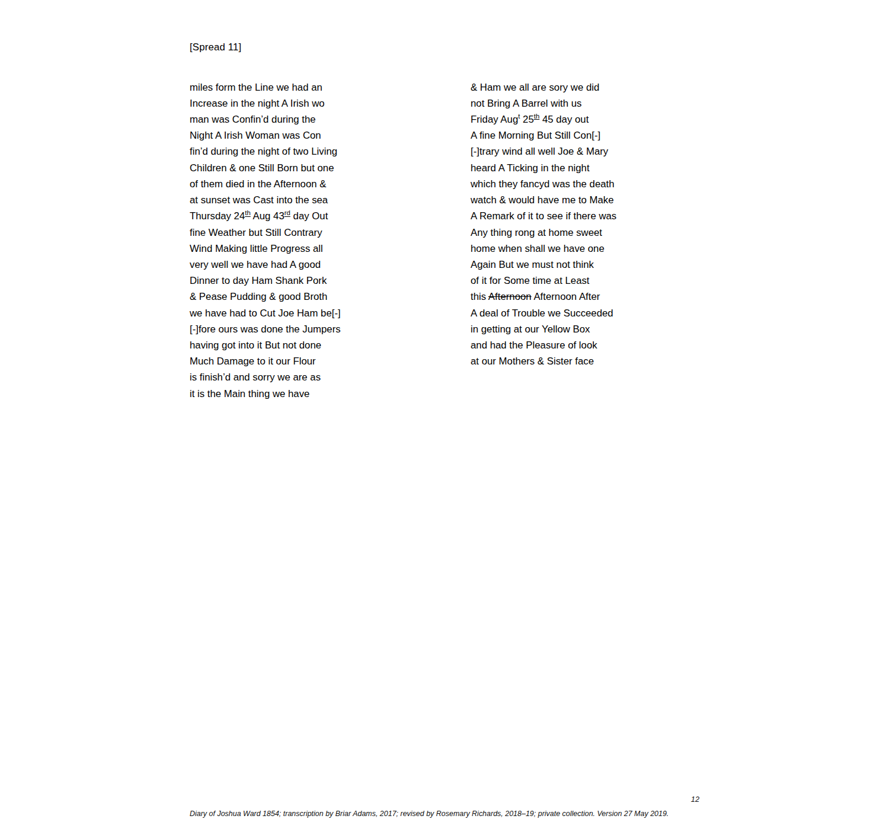[Spread 11]
miles form the Line we had an Increase in the night A Irish wo man was Confin’d during the Night A Irish Woman was Con fin’d during the night of two Living Children & one Still Born but one of them died in the Afternoon & at sunset was Cast into the sea Thursday 24th Aug 43rd day Out fine Weather but Still Contrary Wind Making little Progress all very well we have had A good Dinner to day Ham Shank Pork & Pease Pudding & good Broth we have had to Cut Joe Ham be[-] [-]fore ours was done the Jumpers having got into it But not done Much Damage to it our Flour is finish’d and sorry we are as it is the Main thing we have
& Ham we all are sory we did not Bring A Barrel with us Friday Augt 25th 45 day out A fine Morning But Still Con[-] [-]trary wind all well Joe & Mary heard A Ticking in the night which they fancyd was the death watch & would have me to Make A Remark of it to see if there was Any thing rong at home sweet home when shall we have one Again But we must not think of it for Some time at Least this Afternoon Afternoon After A deal of Trouble we Succeeded in getting at our Yellow Box and had the Pleasure of look at our Mothers & Sister face
12
Diary of Joshua Ward 1854; transcription by Briar Adams, 2017; revised by Rosemary Richards, 2018–19; private collection. Version 27 May 2019.